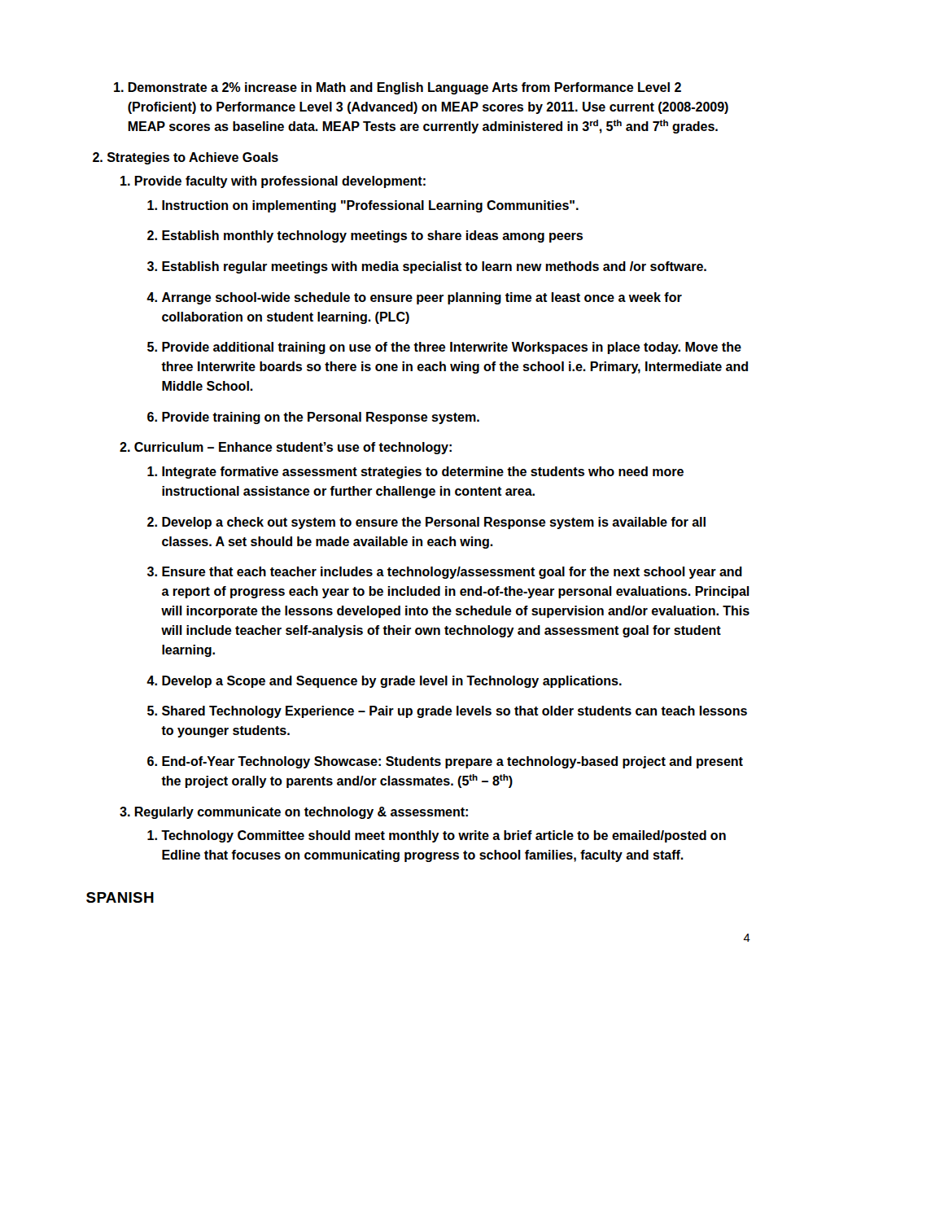Demonstrate a 2% increase in Math and English Language Arts from Performance Level 2 (Proficient) to Performance Level 3 (Advanced) on MEAP scores by 2011. Use current (2008-2009) MEAP scores as baseline data. MEAP Tests are currently administered in 3rd, 5th and 7th grades.
Strategies to Achieve Goals
Provide faculty with professional development:
Instruction on implementing "Professional Learning Communities".
Establish monthly technology meetings to share ideas among peers
Establish regular meetings with media specialist to learn new methods and /or software.
Arrange school-wide schedule to ensure peer planning time at least once a week for collaboration on student learning. (PLC)
Provide additional training on use of the three Interwrite Workspaces in place today. Move the three Interwrite boards so there is one in each wing of the school i.e. Primary, Intermediate and Middle School.
Provide training on the Personal Response system.
Curriculum – Enhance student’s use of technology:
Integrate formative assessment strategies to determine the students who need more instructional assistance or further challenge in content area.
Develop a check out system to ensure the Personal Response system is available for all classes. A set should be made available in each wing.
Ensure that each teacher includes a technology/assessment goal for the next school year and a report of progress each year to be included in end-of-the-year personal evaluations. Principal will incorporate the lessons developed into the schedule of supervision and/or evaluation. This will include teacher self-analysis of their own technology and assessment goal for student learning.
Develop a Scope and Sequence by grade level in Technology applications.
Shared Technology Experience – Pair up grade levels so that older students can teach lessons to younger students.
End-of-Year Technology Showcase: Students prepare a technology-based project and present the project orally to parents and/or classmates. (5th – 8th)
Regularly communicate on technology & assessment:
Technology Committee should meet monthly to write a brief article to be emailed/posted on Edline that focuses on communicating progress to school families, faculty and staff.
SPANISH
4